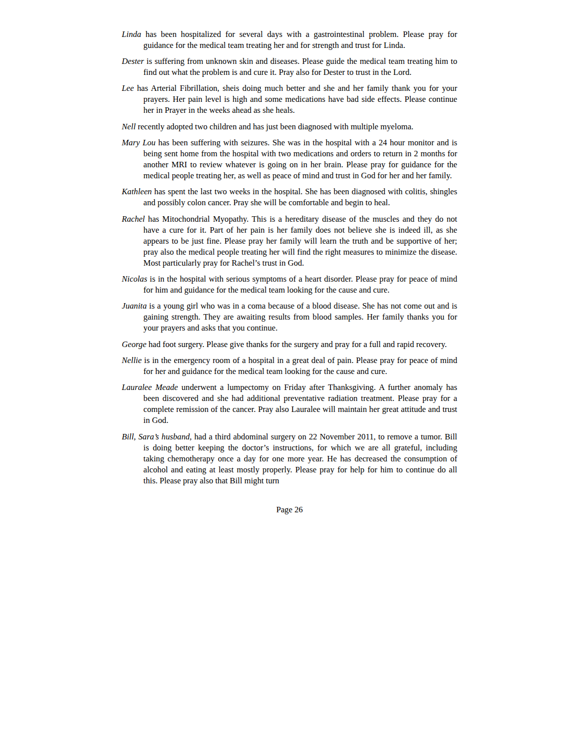Linda has been hospitalized for several days with a gastrointestinal problem. Please pray for guidance for the medical team treating her and for strength and trust for Linda.
Dester is suffering from unknown skin and diseases. Please guide the medical team treating him to find out what the problem is and cure it. Pray also for Dester to trust in the Lord.
Lee has Arterial Fibrillation, sheis doing much better and she and her family thank you for your prayers. Her pain level is high and some medications have bad side effects. Please continue her in Prayer in the weeks ahead as she heals.
Nell recently adopted two children and has just been diagnosed with multiple myeloma.
Mary Lou has been suffering with seizures. She was in the hospital with a 24 hour monitor and is being sent home from the hospital with two medications and orders to return in 2 months for another MRI to review whatever is going on in her brain. Please pray for guidance for the medical people treating her, as well as peace of mind and trust in God for her and her family.
Kathleen has spent the last two weeks in the hospital. She has been diagnosed with colitis, shingles and possibly colon cancer. Pray she will be comfortable and begin to heal.
Rachel has Mitochondrial Myopathy. This is a hereditary disease of the muscles and they do not have a cure for it. Part of her pain is her family does not believe she is indeed ill, as she appears to be just fine. Please pray her family will learn the truth and be supportive of her; pray also the medical people treating her will find the right measures to minimize the disease. Most particularly pray for Rachel’s trust in God.
Nicolas is in the hospital with serious symptoms of a heart disorder. Please pray for peace of mind for him and guidance for the medical team looking for the cause and cure.
Juanita is a young girl who was in a coma because of a blood disease. She has not come out and is gaining strength. They are awaiting results from blood samples. Her family thanks you for your prayers and asks that you continue.
George had foot surgery. Please give thanks for the surgery and pray for a full and rapid recovery.
Nellie is in the emergency room of a hospital in a great deal of pain. Please pray for peace of mind for her and guidance for the medical team looking for the cause and cure.
Lauralee Meade underwent a lumpectomy on Friday after Thanksgiving. A further anomaly has been discovered and she had additional preventative radiation treatment. Please pray for a complete remission of the cancer. Pray also Lauralee will maintain her great attitude and trust in God.
Bill, Sara’s husband, had a third abdominal surgery on 22 November 2011, to remove a tumor. Bill is doing better keeping the doctor’s instructions, for which we are all grateful, including taking chemotherapy once a day for one more year. He has decreased the consumption of alcohol and eating at least mostly properly. Please pray for help for him to continue do all this. Please pray also that Bill might turn
Page 26